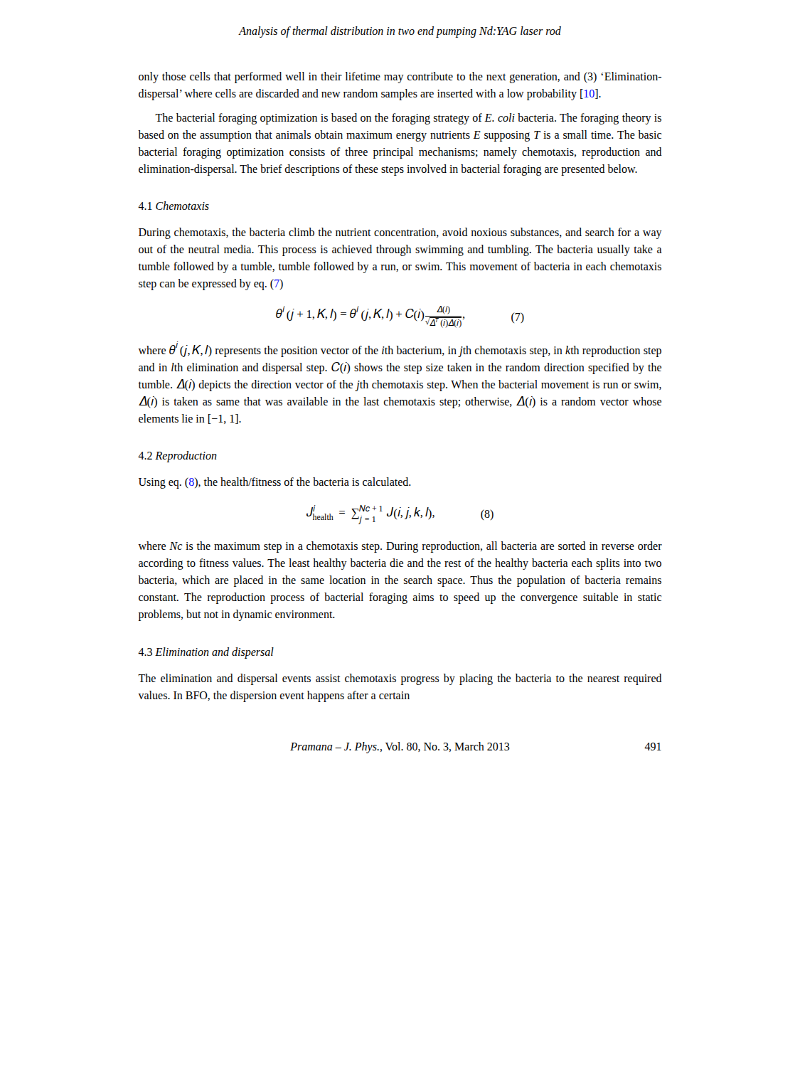Analysis of thermal distribution in two end pumping Nd:YAG laser rod
only those cells that performed well in their lifetime may contribute to the next generation, and (3) ‘Elimination-dispersal’ where cells are discarded and new random samples are inserted with a low probability [10].
The bacterial foraging optimization is based on the foraging strategy of E. coli bacteria. The foraging theory is based on the assumption that animals obtain maximum energy nutrients E supposing T is a small time. The basic bacterial foraging optimization consists of three principal mechanisms; namely chemotaxis, reproduction and elimination-dispersal. The brief descriptions of these steps involved in bacterial foraging are presented below.
4.1 Chemotaxis
During chemotaxis, the bacteria climb the nutrient concentration, avoid noxious substances, and search for a way out of the neutral media. This process is achieved through swimming and tumbling. The bacteria usually take a tumble followed by a tumble, tumble followed by a run, or swim. This movement of bacteria in each chemotaxis step can be expressed by eq. (7)
θi (j+1,K,l) = θi (j,K,l) + C(i) Δ(i) ΔT(i)Δ(i) ,
(7)
where θi(j,K,l) represents the position vector of the ith bacterium, in jth chemotaxis step, in kth reproduction step and in lth elimination and dispersal step. C(i) shows the step size taken in the random direction specified by the tumble. Δ(i) depicts the direction vector of the jth chemotaxis step. When the bacterial movement is run or swim, Δ(i) is taken as same that was available in the last chemotaxis step; otherwise, Δ(i) is a random vector whose elements lie in [−1, 1].
4.2 Reproduction
Using eq. (8), the health/fitness of the bacteria is calculated.
Jhealthi = ∑ j=1 Nc+1 J(i,j,k,l),
(8)
where Nc is the maximum step in a chemotaxis step. During reproduction, all bacteria are sorted in reverse order according to fitness values. The least healthy bacteria die and the rest of the healthy bacteria each splits into two bacteria, which are placed in the same location in the search space. Thus the population of bacteria remains constant. The reproduction process of bacterial foraging aims to speed up the convergence suitable in static problems, but not in dynamic environment.
4.3 Elimination and dispersal
The elimination and dispersal events assist chemotaxis progress by placing the bacteria to the nearest required values. In BFO, the dispersion event happens after a certain
Pramana – J. Phys., Vol. 80, No. 3, March 2013 491